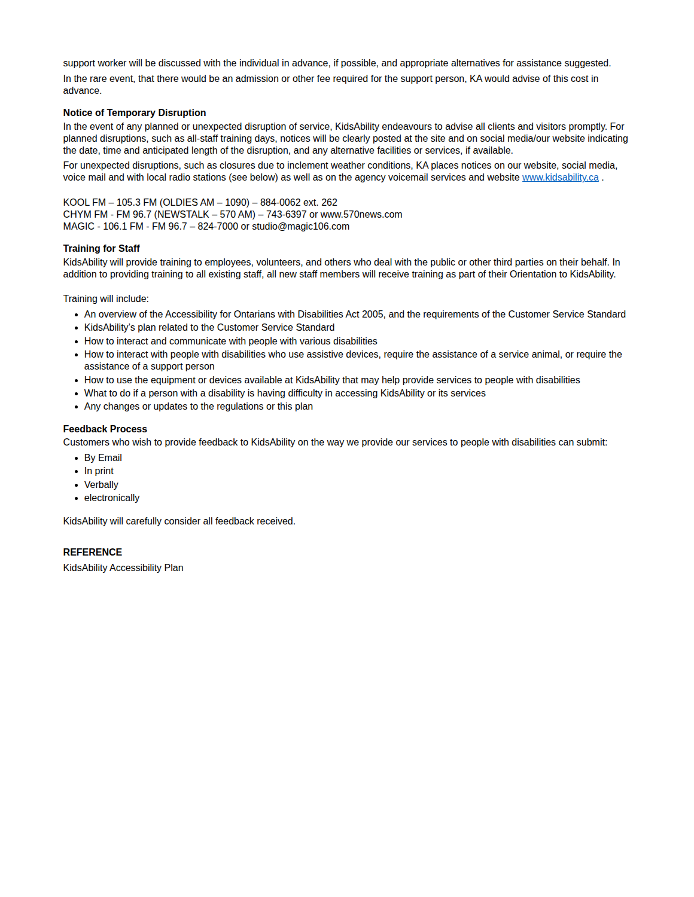support worker will be discussed with the individual in advance, if possible, and appropriate alternatives for assistance suggested.
In the rare event, that there would be an admission or other fee required for the support person, KA would advise of this cost in advance.
Notice of Temporary Disruption
In the event of any planned or unexpected disruption of service, KidsAbility endeavours to advise all clients and visitors promptly. For planned disruptions, such as all-staff training days, notices will be clearly posted at the site and on social media/our website indicating the date, time and anticipated length of the disruption, and any alternative facilities or services, if available.
For unexpected disruptions, such as closures due to inclement weather conditions, KA places notices on our website, social media, voice mail and with local radio stations (see below) as well as on the agency voicemail services and website www.kidsability.ca .
KOOL FM – 105.3 FM (OLDIES AM – 1090) – 884-0062 ext. 262
CHYM FM - FM 96.7 (NEWSTALK – 570 AM) – 743-6397 or www.570news.com
MAGIC - 106.1 FM - FM 96.7 – 824-7000 or studio@magic106.com
Training for Staff
KidsAbility will provide training to employees, volunteers, and others who deal with the public or other third parties on their behalf. In addition to providing training to all existing staff, all new staff members will receive training as part of their Orientation to KidsAbility.
Training will include:
An overview of the Accessibility for Ontarians with Disabilities Act 2005, and the requirements of the Customer Service Standard
KidsAbility’s plan related to the Customer Service Standard
How to interact and communicate with people with various disabilities
How to interact with people with disabilities who use assistive devices, require the assistance of a service animal, or require the assistance of a support person
How to use the equipment or devices available at KidsAbility that may help provide services to people with disabilities
What to do if a person with a disability is having difficulty in accessing KidsAbility or its services
Any changes or updates to the regulations or this plan
Feedback Process
Customers who wish to provide feedback to KidsAbility on the way we provide our services to people with disabilities can submit:
By Email
In print
Verbally
electronically
KidsAbility will carefully consider all feedback received.
REFERENCE
KidsAbility Accessibility Plan